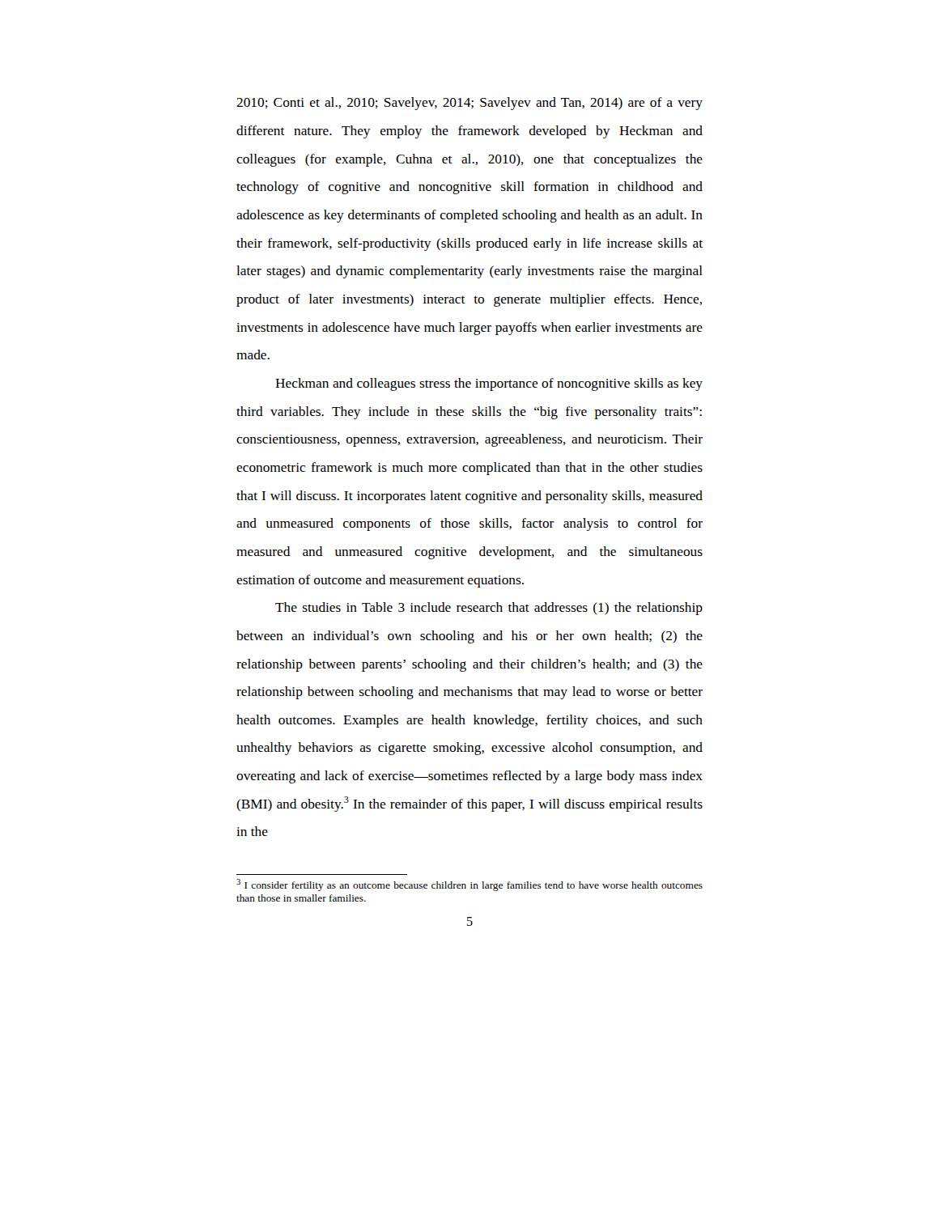2010; Conti et al., 2010; Savelyev, 2014; Savelyev and Tan, 2014) are of a very different nature. They employ the framework developed by Heckman and colleagues (for example, Cuhna et al., 2010), one that conceptualizes the technology of cognitive and noncognitive skill formation in childhood and adolescence as key determinants of completed schooling and health as an adult. In their framework, self-productivity (skills produced early in life increase skills at later stages) and dynamic complementarity (early investments raise the marginal product of later investments) interact to generate multiplier effects. Hence, investments in adolescence have much larger payoffs when earlier investments are made.
Heckman and colleagues stress the importance of noncognitive skills as key third variables. They include in these skills the “big five personality traits”: conscientiousness, openness, extraversion, agreeableness, and neuroticism. Their econometric framework is much more complicated than that in the other studies that I will discuss. It incorporates latent cognitive and personality skills, measured and unmeasured components of those skills, factor analysis to control for measured and unmeasured cognitive development, and the simultaneous estimation of outcome and measurement equations.
The studies in Table 3 include research that addresses (1) the relationship between an individual’s own schooling and his or her own health; (2) the relationship between parents’ schooling and their children’s health; and (3) the relationship between schooling and mechanisms that may lead to worse or better health outcomes. Examples are health knowledge, fertility choices, and such unhealthy behaviors as cigarette smoking, excessive alcohol consumption, and overeating and lack of exercise—sometimes reflected by a large body mass index (BMI) and obesity.3 In the remainder of this paper, I will discuss empirical results in the
3 I consider fertility as an outcome because children in large families tend to have worse health outcomes than those in smaller families.
5